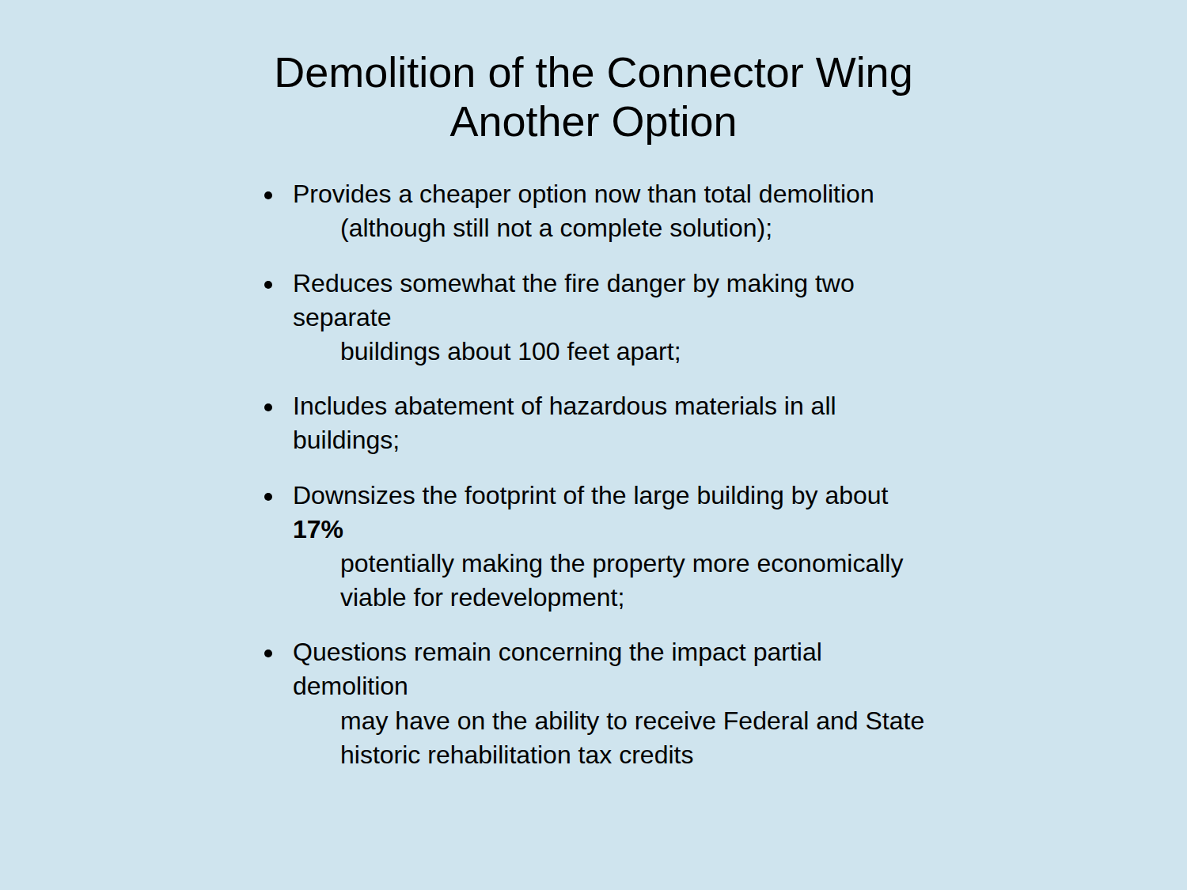Demolition of the Connector Wing
Another Option
Provides a cheaper option now than total demolition (although still not a complete solution);
Reduces somewhat the fire danger by making two separate buildings about 100 feet apart;
Includes abatement of hazardous materials in all buildings;
Downsizes the footprint of the large building by about 17% potentially making the property more economically viable for redevelopment;
Questions remain concerning the impact partial demolition may have on the ability to receive Federal and State historic rehabilitation tax credits